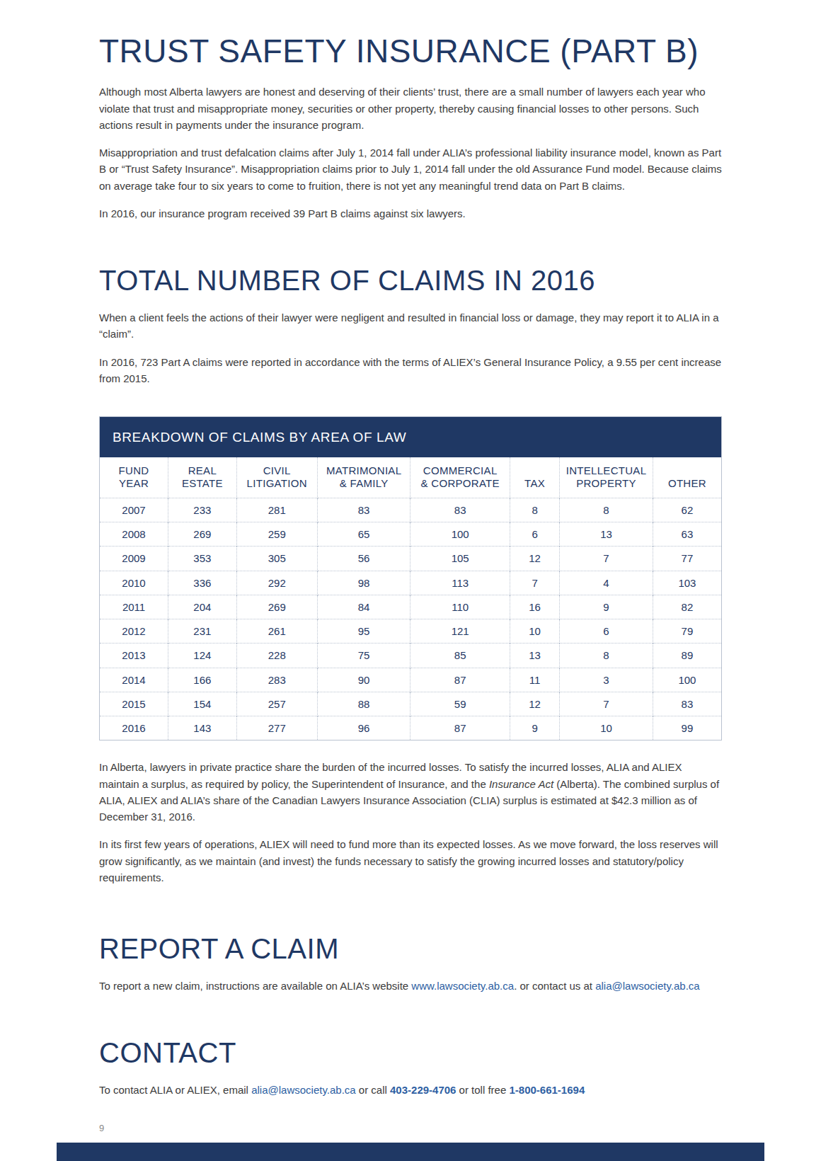TRUST SAFETY INSURANCE (PART B)
Although most Alberta lawyers are honest and deserving of their clients’ trust, there are a small number of lawyers each year who violate that trust and misappropriate money, securities or other property, thereby causing financial losses to other persons. Such actions result in payments under the insurance program.
Misappropriation and trust defalcation claims after July 1, 2014 fall under ALIA’s professional liability insurance model, known as Part B or “Trust Safety Insurance”. Misappropriation claims prior to July 1, 2014 fall under the old Assurance Fund model. Because claims on average take four to six years to come to fruition, there is not yet any meaningful trend data on Part B claims.
In 2016, our insurance program received 39 Part B claims against six lawyers.
TOTAL NUMBER OF CLAIMS IN 2016
When a client feels the actions of their lawyer were negligent and resulted in financial loss or damage, they may report it to ALIA in a “claim”.
In 2016, 723 Part A claims were reported in accordance with the terms of ALIEX’s General Insurance Policy, a 9.55 per cent increase from 2015.
BREAKDOWN OF CLAIMS BY AREA OF LAW
| FUND YEAR | REAL ESTATE | CIVIL LITIGATION | MATRIMONIAL & FAMILY | COMMERCIAL & CORPORATE | TAX | INTELLECTUAL PROPERTY | OTHER |
| --- | --- | --- | --- | --- | --- | --- | --- |
| 2007 | 233 | 281 | 83 | 83 | 8 | 8 | 62 |
| 2008 | 269 | 259 | 65 | 100 | 6 | 13 | 63 |
| 2009 | 353 | 305 | 56 | 105 | 12 | 7 | 77 |
| 2010 | 336 | 292 | 98 | 113 | 7 | 4 | 103 |
| 2011 | 204 | 269 | 84 | 110 | 16 | 9 | 82 |
| 2012 | 231 | 261 | 95 | 121 | 10 | 6 | 79 |
| 2013 | 124 | 228 | 75 | 85 | 13 | 8 | 89 |
| 2014 | 166 | 283 | 90 | 87 | 11 | 3 | 100 |
| 2015 | 154 | 257 | 88 | 59 | 12 | 7 | 83 |
| 2016 | 143 | 277 | 96 | 87 | 9 | 10 | 99 |
In Alberta, lawyers in private practice share the burden of the incurred losses. To satisfy the incurred losses, ALIA and ALIEX maintain a surplus, as required by policy, the Superintendent of Insurance, and the Insurance Act (Alberta). The combined surplus of ALIA, ALIEX and ALIA’s share of the Canadian Lawyers Insurance Association (CLIA) surplus is estimated at $42.3 million as of December 31, 2016.
In its first few years of operations, ALIEX will need to fund more than its expected losses. As we move forward, the loss reserves will grow significantly, as we maintain (and invest) the funds necessary to satisfy the growing incurred losses and statutory/policy requirements.
REPORT A CLAIM
To report a new claim, instructions are available on ALIA’s website www.lawsociety.ab.ca. or contact us at alia@lawsociety.ab.ca
CONTACT
To contact ALIA or ALIEX, email alia@lawsociety.ab.ca or call 403-229-4706 or toll free 1-800-661-1694
9